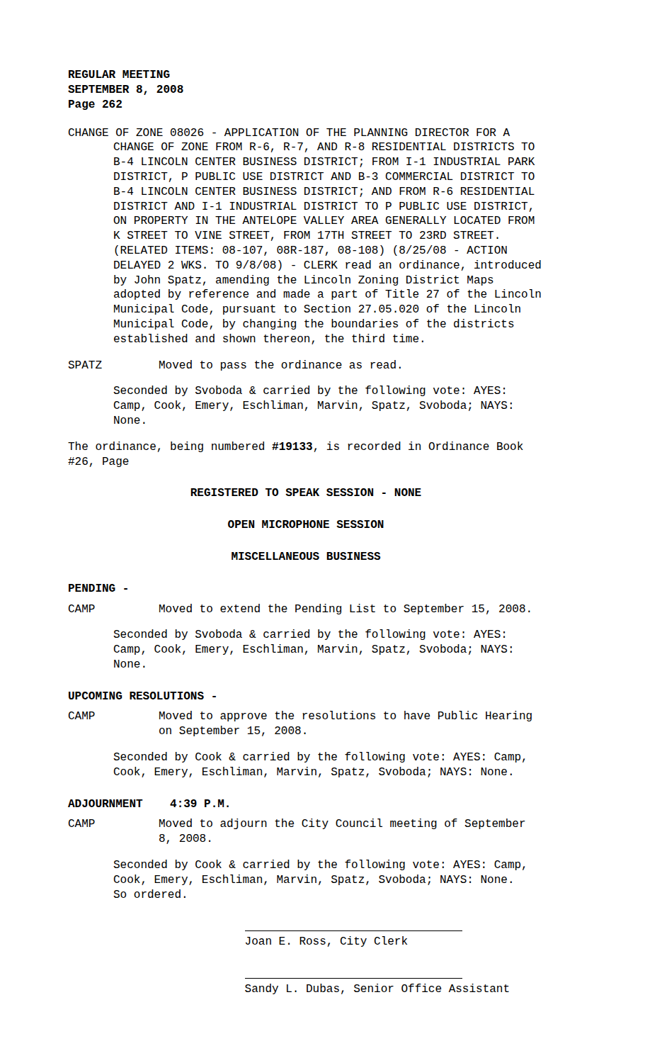REGULAR MEETING
SEPTEMBER 8, 2008
Page 262
CHANGE OF ZONE 08026 - APPLICATION OF THE PLANNING DIRECTOR FOR A CHANGE OF ZONE FROM R-6, R-7, AND R-8 RESIDENTIAL DISTRICTS TO B-4 LINCOLN CENTER BUSINESS DISTRICT; FROM I-1 INDUSTRIAL PARK DISTRICT, P PUBLIC USE DISTRICT AND B-3 COMMERCIAL DISTRICT TO B-4 LINCOLN CENTER BUSINESS DISTRICT; AND FROM R-6 RESIDENTIAL DISTRICT AND I-1 INDUSTRIAL DISTRICT TO P PUBLIC USE DISTRICT, ON PROPERTY IN THE ANTELOPE VALLEY AREA GENERALLY LOCATED FROM K STREET TO VINE STREET, FROM 17TH STREET TO 23RD STREET. (RELATED ITEMS: 08-107, 08R-187, 08-108) (8/25/08 - ACTION DELAYED 2 WKS. TO 9/8/08) - CLERK read an ordinance, introduced by John Spatz, amending the Lincoln Zoning District Maps adopted by reference and made a part of Title 27 of the Lincoln Municipal Code, pursuant to Section 27.05.020 of the Lincoln Municipal Code, by changing the boundaries of the districts established and shown thereon, the third time.
SPATZMoved to pass the ordinance as read.
Seconded by Svoboda & carried by the following vote: AYES: Camp, Cook, Emery, Eschliman, Marvin, Spatz, Svoboda; NAYS: None.
The ordinance, being numbered #19133, is recorded in Ordinance Book #26, Page
Registered to Speak Session - None
Open Microphone Session
Miscellaneous Business
PENDING -
CAMPMoved to extend the Pending List to September 15, 2008.
Seconded by Svoboda & carried by the following vote: AYES: Camp, Cook, Emery, Eschliman, Marvin, Spatz, Svoboda; NAYS: None.
UPCOMING RESOLUTIONS -
CAMPMoved to approve the resolutions to have Public Hearing on September 15, 2008.
Seconded by Cook & carried by the following vote: AYES: Camp, Cook, Emery, Eschliman, Marvin, Spatz, Svoboda; NAYS: None.
ADJOURNMENT 4:39 P.M.
CAMPMoved to adjourn the City Council meeting of September 8, 2008.
Seconded by Cook & carried by the following vote: AYES: Camp, Cook, Emery, Eschliman, Marvin, Spatz, Svoboda; NAYS: None.
So ordered.
Joan E. Ross, City Clerk
Sandy L. Dubas, Senior Office Assistant